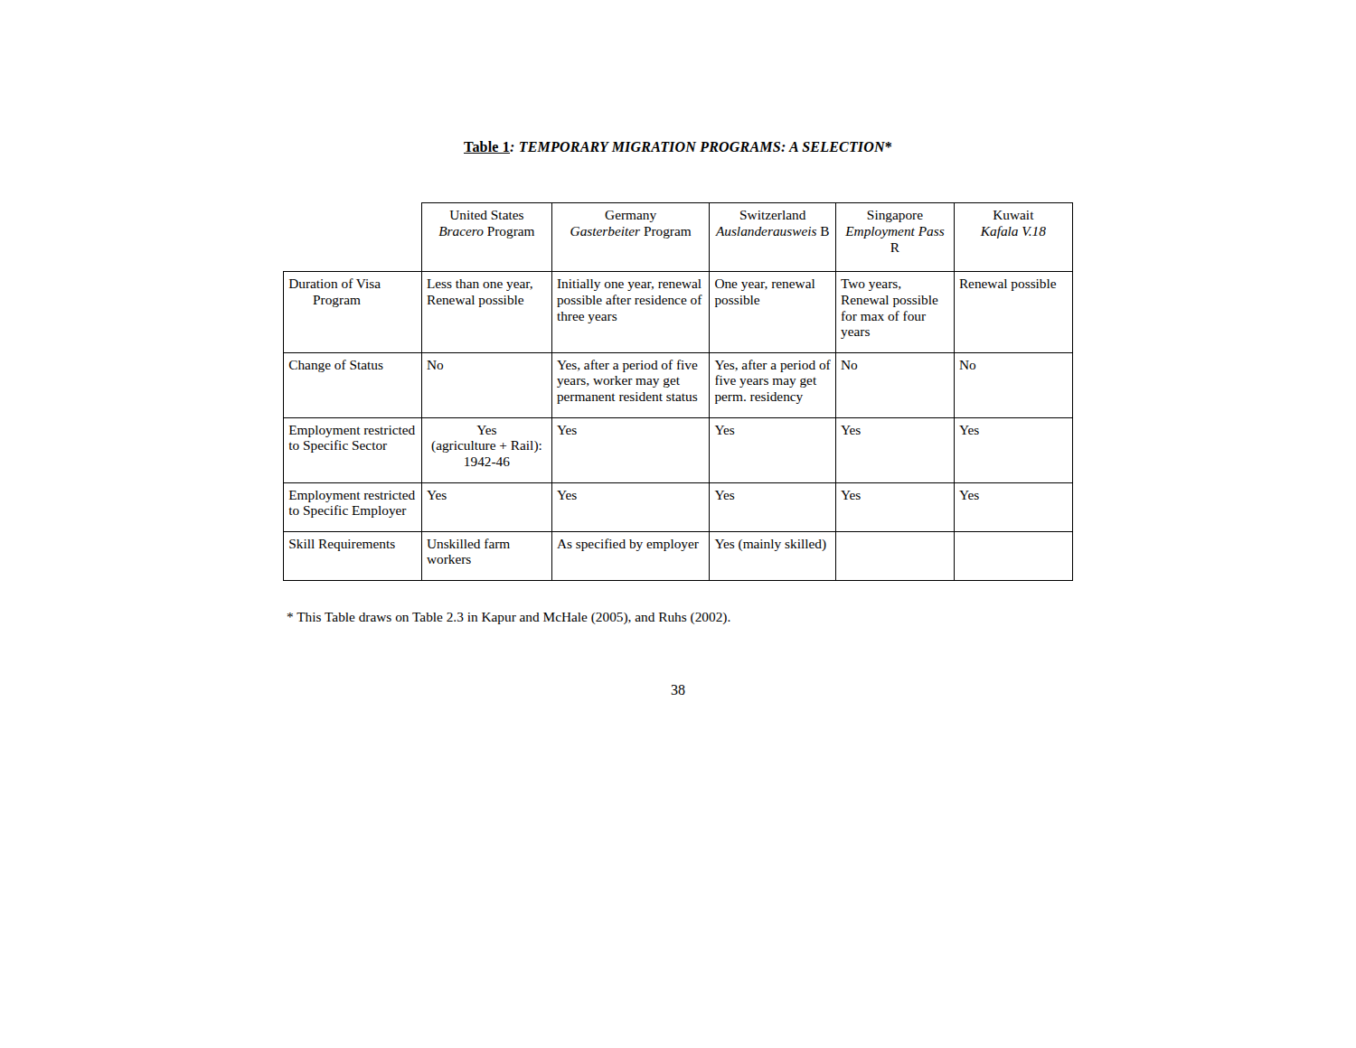Table 1: TEMPORARY MIGRATION PROGRAMS: A SELECTION*
| | United States Bracero Program | Germany Gasterbeiter Program | Switzerland Auslanderausweis B | Singapore Employment Pass R | Kuwait Kafala V.18 |
| --- | --- | --- | --- | --- | --- |
| Duration of Visa Program | Less than one year, Renewal possible | Initially one year, renewal possible after residence of three years | One year, renewal possible | Two years, Renewal possible for max of four years | Renewal possible |
| Change of Status | No | Yes, after a period of five years, worker may get permanent resident status | Yes, after a period of five years may get perm. residency | No | No |
| Employment restricted to Specific Sector | Yes (agriculture + Rail): 1942-46 | Yes | Yes | Yes | Yes |
| Employment restricted to Specific Employer | Yes | Yes | Yes | Yes | Yes |
| Skill Requirements | Unskilled farm workers | As specified by employer | Yes (mainly skilled) | | |
* This Table draws on Table 2.3 in Kapur and McHale (2005), and Ruhs (2002).
38